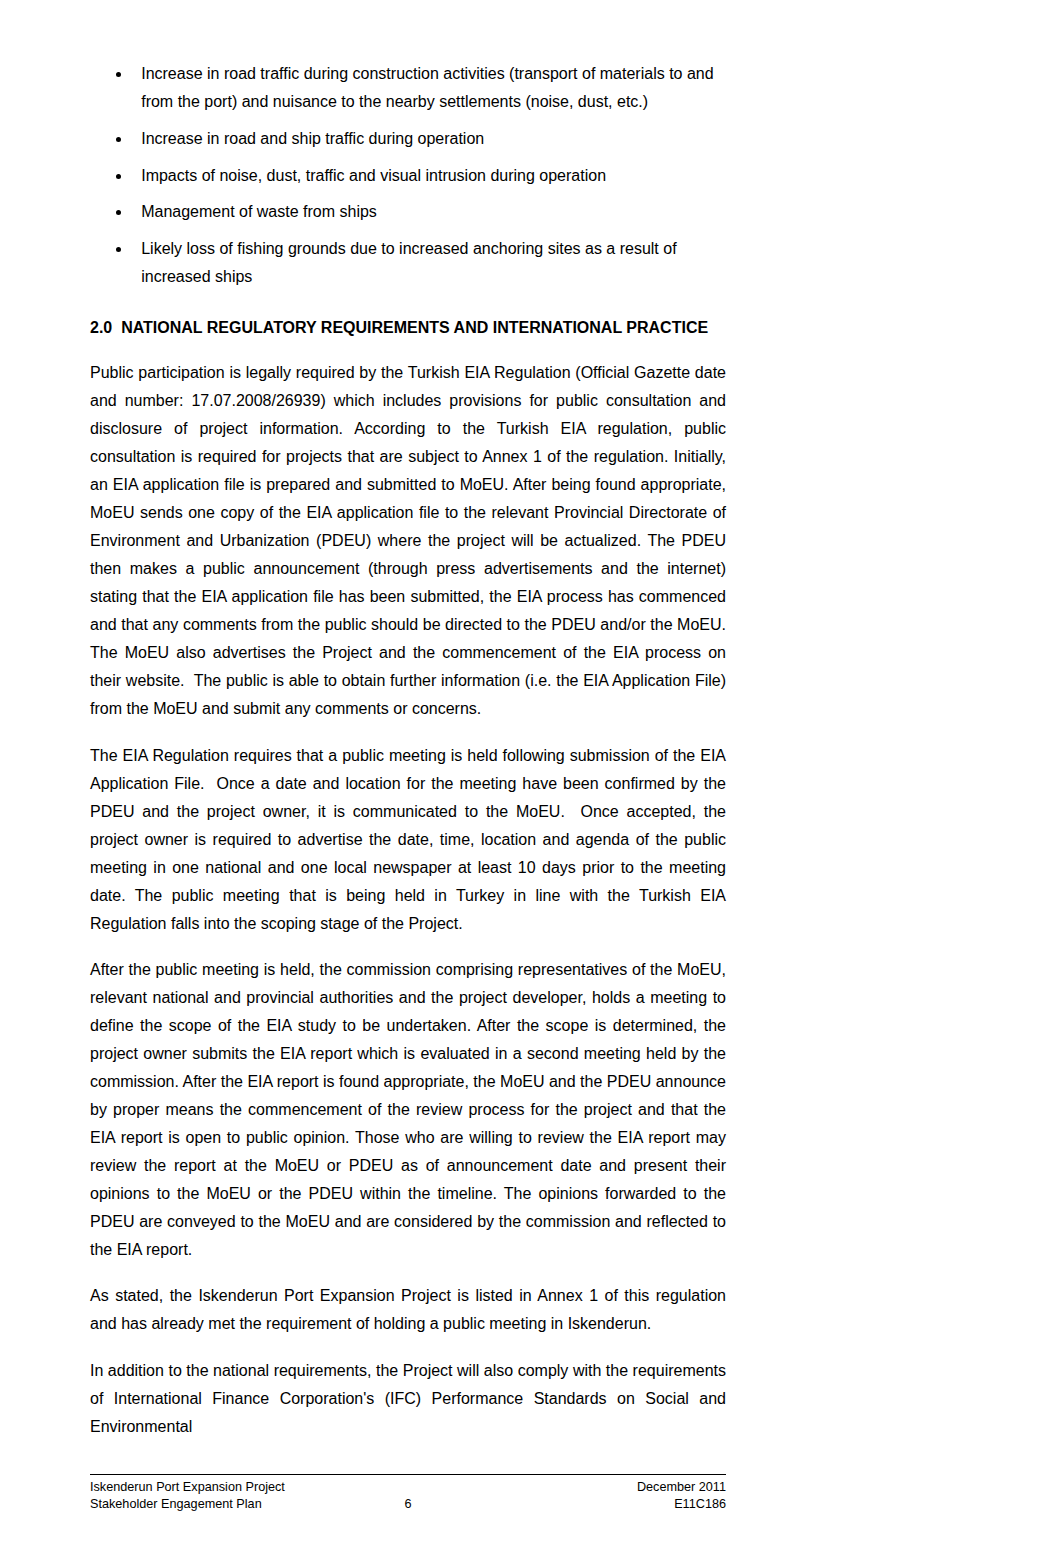Increase in road traffic during construction activities (transport of materials to and from the port) and nuisance to the nearby settlements (noise, dust, etc.)
Increase in road and ship traffic during operation
Impacts of noise, dust, traffic and visual intrusion during operation
Management of waste from ships
Likely loss of fishing grounds due to increased anchoring sites as a result of increased ships
2.0 NATIONAL REGULATORY REQUIREMENTS AND INTERNATIONAL PRACTICE
Public participation is legally required by the Turkish EIA Regulation (Official Gazette date and number: 17.07.2008/26939) which includes provisions for public consultation and disclosure of project information. According to the Turkish EIA regulation, public consultation is required for projects that are subject to Annex 1 of the regulation. Initially, an EIA application file is prepared and submitted to MoEU. After being found appropriate, MoEU sends one copy of the EIA application file to the relevant Provincial Directorate of Environment and Urbanization (PDEU) where the project will be actualized. The PDEU then makes a public announcement (through press advertisements and the internet) stating that the EIA application file has been submitted, the EIA process has commenced and that any comments from the public should be directed to the PDEU and/or the MoEU. The MoEU also advertises the Project and the commencement of the EIA process on their website. The public is able to obtain further information (i.e. the EIA Application File) from the MoEU and submit any comments or concerns.
The EIA Regulation requires that a public meeting is held following submission of the EIA Application File. Once a date and location for the meeting have been confirmed by the PDEU and the project owner, it is communicated to the MoEU. Once accepted, the project owner is required to advertise the date, time, location and agenda of the public meeting in one national and one local newspaper at least 10 days prior to the meeting date. The public meeting that is being held in Turkey in line with the Turkish EIA Regulation falls into the scoping stage of the Project.
After the public meeting is held, the commission comprising representatives of the MoEU, relevant national and provincial authorities and the project developer, holds a meeting to define the scope of the EIA study to be undertaken. After the scope is determined, the project owner submits the EIA report which is evaluated in a second meeting held by the commission. After the EIA report is found appropriate, the MoEU and the PDEU announce by proper means the commencement of the review process for the project and that the EIA report is open to public opinion. Those who are willing to review the EIA report may review the report at the MoEU or PDEU as of announcement date and present their opinions to the MoEU or the PDEU within the timeline. The opinions forwarded to the PDEU are conveyed to the MoEU and are considered by the commission and reflected to the EIA report.
As stated, the Iskenderun Port Expansion Project is listed in Annex 1 of this regulation and has already met the requirement of holding a public meeting in Iskenderun.
In addition to the national requirements, the Project will also comply with the requirements of International Finance Corporation's (IFC) Performance Standards on Social and Environmental
| Iskenderun Port Expansion Project | | December 2011 |
| Stakeholder Engagement Plan | 6 | E11C186 |